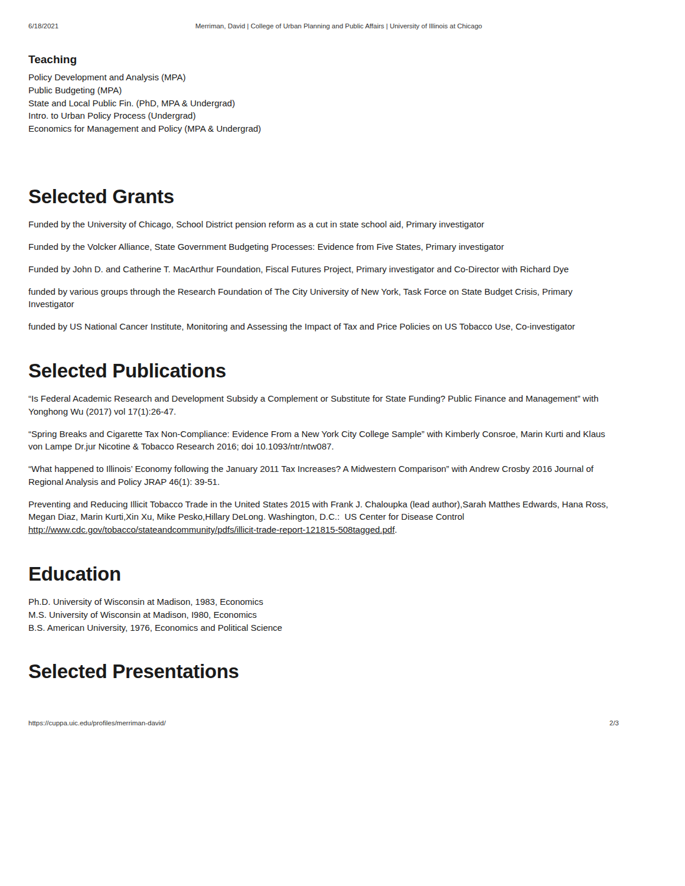6/18/2021 Merriman, David | College of Urban Planning and Public Affairs | University of Illinois at Chicago
Teaching
Policy Development and Analysis (MPA)
Public Budgeting (MPA)
State and Local Public Fin. (PhD, MPA & Undergrad)
Intro. to Urban Policy Process (Undergrad)
Economics for Management and Policy (MPA & Undergrad)
Selected Grants
Funded by the University of Chicago, School District pension reform as a cut in state school aid, Primary investigator
Funded by the Volcker Alliance, State Government Budgeting Processes: Evidence from Five States, Primary investigator
Funded by John D. and Catherine T. MacArthur Foundation, Fiscal Futures Project, Primary investigator and Co-Director with Richard Dye
funded by various groups through the Research Foundation of The City University of New York, Task Force on State Budget Crisis, Primary Investigator
funded by US National Cancer Institute, Monitoring and Assessing the Impact of Tax and Price Policies on US Tobacco Use, Co-investigator
Selected Publications
“Is Federal Academic Research and Development Subsidy a Complement or Substitute for State Funding? Public Finance and Management” with Yonghong Wu (2017) vol 17(1):26-47.
“Spring Breaks and Cigarette Tax Non-Compliance: Evidence From a New York City College Sample” with Kimberly Consroe, Marin Kurti and Klaus von Lampe Dr.jur Nicotine & Tobacco Research 2016; doi 10.1093/ntr/ntw087.
“What happened to Illinois’ Economy following the January 2011 Tax Increases? A Midwestern Comparison” with Andrew Crosby 2016 Journal of Regional Analysis and Policy JRAP 46(1): 39-51.
Preventing and Reducing Illicit Tobacco Trade in the United States 2015 with Frank J. Chaloupka (lead author),Sarah Matthes Edwards, Hana Ross, Megan Diaz, Marin Kurti,Xin Xu, Mike Pesko,Hillary DeLong. Washington, D.C.: US Center for Disease Control http://www.cdc.gov/tobacco/stateandcommunity/pdfs/illicit-trade-report-121815-508tagged.pdf.
Education
Ph.D. University of Wisconsin at Madison, 1983, Economics
M.S. University of Wisconsin at Madison, I980, Economics
B.S. American University, 1976, Economics and Political Science
Selected Presentations
https://cuppa.uic.edu/profiles/merriman-david/ 2/3